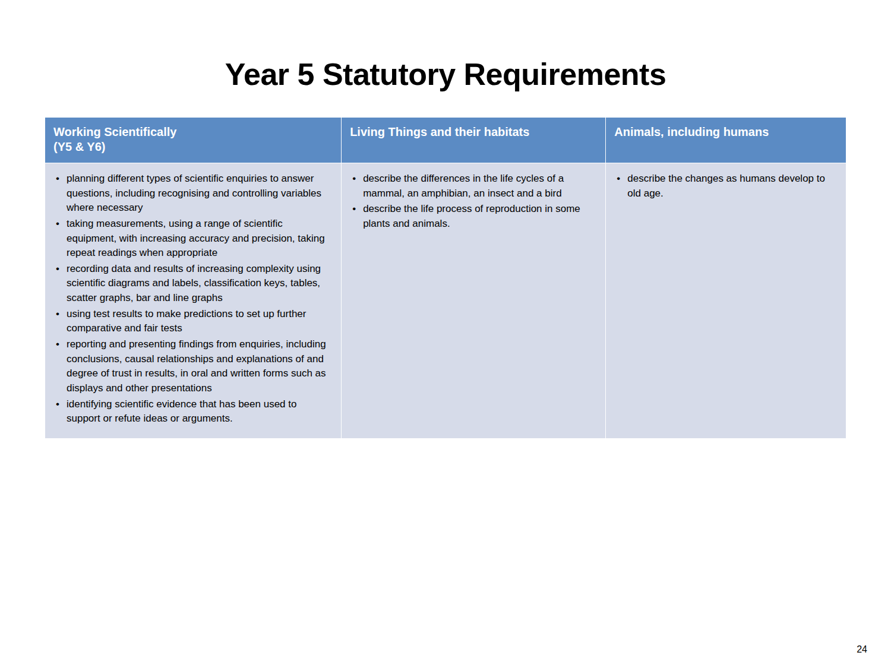Year 5 Statutory Requirements
| Working Scientifically (Y5 & Y6) | Living Things and their habitats | Animals, including humans |
| --- | --- | --- |
| planning different types of scientific enquiries to answer questions, including recognising and controlling variables where necessary taking measurements, using a range of scientific equipment, with increasing accuracy and precision, taking repeat readings when appropriate recording data and results of increasing complexity using scientific diagrams and labels, classification keys, tables, scatter graphs, bar and line graphs using test results to make predictions to set up further comparative and fair tests reporting and presenting findings from enquiries, including conclusions, causal relationships and explanations of and degree of trust in results, in oral and written forms such as displays and other presentations identifying scientific evidence that has been used to support or refute ideas or arguments. | describe the differences in the life cycles of a mammal, an amphibian, an insect and a bird describe the life process of reproduction in some plants and animals. | describe the changes as humans develop to old age. |
24